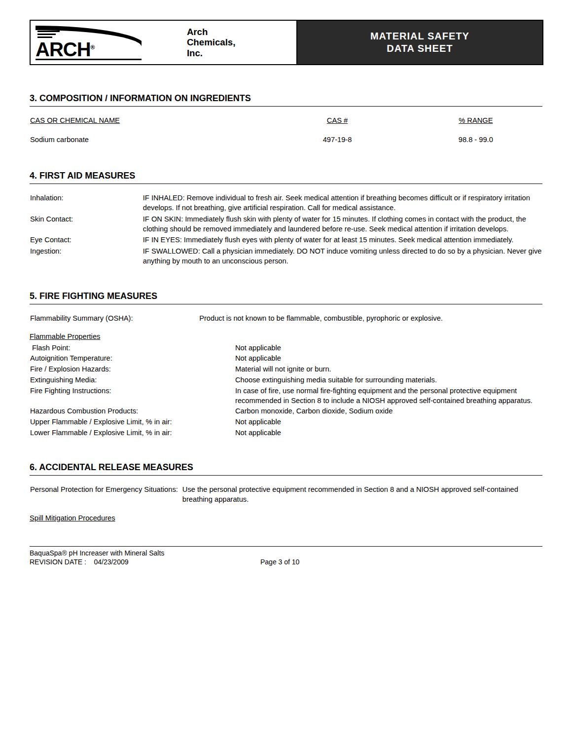ARCH®
Arch
Chemicals,
Inc.
MATERIAL SAFETY
DATA SHEET
3. COMPOSITION / INFORMATION ON INGREDIENTS
| CAS OR CHEMICAL NAME | CAS # | % RANGE |
| --- | --- | --- |
| Sodium carbonate | 497-19-8 | 98.8 - 99.0 |
4. FIRST AID MEASURES
| Inhalation: | IF INHALED: Remove individual to fresh air. Seek medical attention if breathing becomes difficult or if respiratory irritation develops. If not breathing, give artificial respiration. Call for medical assistance. |
| Skin Contact: | IF ON SKIN: Immediately flush skin with plenty of water for 15 minutes. If clothing comes in contact with the product, the clothing should be removed immediately and laundered before re-use. Seek medical attention if irritation develops. |
| Eye Contact: | IF IN EYES: Immediately flush eyes with plenty of water for at least 15 minutes. Seek medical attention immediately. |
| Ingestion: | IF SWALLOWED: Call a physician immediately. DO NOT induce vomiting unless directed to do so by a physician. Never give anything by mouth to an unconscious person. |
5. FIRE FIGHTING MEASURES
| Flammability Summary (OSHA): | Product is not known to be flammable, combustible, pyrophoric or explosive. |
Flammable Properties
| Flash Point: | Not applicable |
| Autoignition Temperature: | Not applicable |
| Fire / Explosion Hazards: | Material will not ignite or burn. |
| Extinguishing Media: | Choose extinguishing media suitable for surrounding materials. |
| Fire Fighting Instructions: | In case of fire, use normal fire-fighting equipment and the personal protective equipment recommended in Section 8 to include a NIOSH approved self-contained breathing apparatus. |
| Hazardous Combustion Products: | Carbon monoxide, Carbon dioxide, Sodium oxide |
| Upper Flammable / Explosive Limit, % in air: | Not applicable |
| Lower Flammable / Explosive Limit, % in air: | Not applicable |
6. ACCIDENTAL RELEASE MEASURES
| Personal Protection for Emergency Situations: | Use the personal protective equipment recommended in Section 8 and a NIOSH approved self-contained breathing apparatus. |
Spill Mitigation Procedures
BaquaSpa® pH Increaser with Mineral Salts
REVISION DATE : 04/23/2009
Page 3 of 10